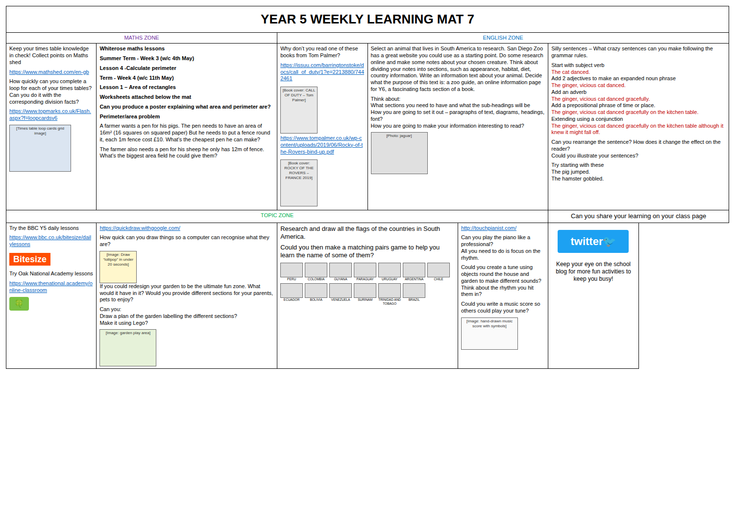| YEAR 5 WEEKLY LEARNING MAT 7 |
| MATHS ZONE | ENGLISH ZONE |
| Keep your times table knowledge in check! Collect points on Maths shed https://www.mathshed.com/en-gb How quickly can you complete a loop for each of your times tables? Can you do it with the corresponding division facts? https://www.topmarks.co.uk/Flash.aspx?f=loopcardsv6 [Times table loop cards grid image] | Whiterose maths lessons Summer Term - Week 3 (w/c 4th May) Lesson 4 -Calculate perimeter Term - Week 4 (w/c 11th May) Lesson 1 – Area of rectangles Worksheets attached below the mat Can you produce a poster explaining what area and perimeter are? Perimeter/area problem A farmer wants a pen for his pigs. The pen needs to have an area of 16m² (16 squares on squared paper) But he needs to put a fence round it, each 1m fence cost £10. What’s the cheapest pen he can make? The farmer also needs a pen for his sheep he only has 12m of fence. What’s the biggest area field he could give them? | Why don’t you read one of these books from Tom Palmer? https://issuu.com/barringtonstoke/docs/call_of_duty/1?e=2213880/7442461 [Book cover: CALL OF DUTY – Tom Palmer] https://www.tompalmer.co.uk/wp-content/uploads/2019/06/Rocky-of-the-Rovers-bind-up.pdf [Book cover: ROCKY OF THE ROVERS – FRANCE 2019] | Select an animal that lives in South America to research. San Diego Zoo has a great website you could use as a starting point. Do some research online and make some notes about your chosen creature. Think about dividing your notes into sections, such as appearance, habitat, diet, country information. Write an information text about your animal. Decide what the purpose of this text is: a zoo guide, an online information page for Y6, a fascinating facts section of a book. Think about: What sections you need to have and what the sub-headings will be How you are going to set it out – paragraphs of text, diagrams, headings, font? How you are going to make your information interesting to read? [Photo: jaguar] | Silly sentences – What crazy sentences can you make following the grammar rules. Start with subject verb The cat danced. Add 2 adjectives to make an expanded noun phrase The ginger, vicious cat danced. Add an adverb The ginger, vicious cat danced gracefully. Add a prepositional phrase of time or place. The ginger, vicious cat danced gracefully on the kitchen table. Extending using a conjunction The ginger, vicious cat danced gracefully on the kitchen table although it knew it might fall off. Can you rearrange the sentence? How does it change the effect on the reader? Could you illustrate your sentences? Try starting with these The pig jumped. The hamster gobbled. |
| TOPIC ZONE | Can you share your learning on your class page |
| Try the BBC Y5 daily lessons https://www.bbc.co.uk/bitesize/dailylessons Bitesize Try Oak National Academy lessons https://www.thenational.academy/online-classroom 🍀 | https://quickdraw.withgoogle.com/ How quick can you draw things so a computer can recognise what they are? [Image: Draw “lollipop” in under 20 seconds] If you could redesign your garden to be the ultimate fun zone. What would it have in it? Would you provide different sections for your parents, pets to enjoy? Can you: Draw a plan of the garden labelling the different sections? Make it using Lego? [Image: garden play area] | Research and draw all the flags of the countries in South America. Could you then make a matching pairs game to help you learn the name of some of them? PERU COLOMBIA GUYANA PARAGUAY URUGUAY ARGENTINA CHILE ECUADOR BOLIVIA VENEZUELA SURINAM TRINIDAD AND TOBAGO BRAZIL | http://touchpianist.com/ Can you play the piano like a professional? All you need to do is focus on the rhythm. Could you create a tune using objects round the house and garden to make different sounds? Think about the rhythm you hit them in? Could you write a music score so others could play your tune? [Image: hand-drawn music score with symbols] | twitter🐦 Keep your eye on the school blog for more fun activities to keep you busy! |